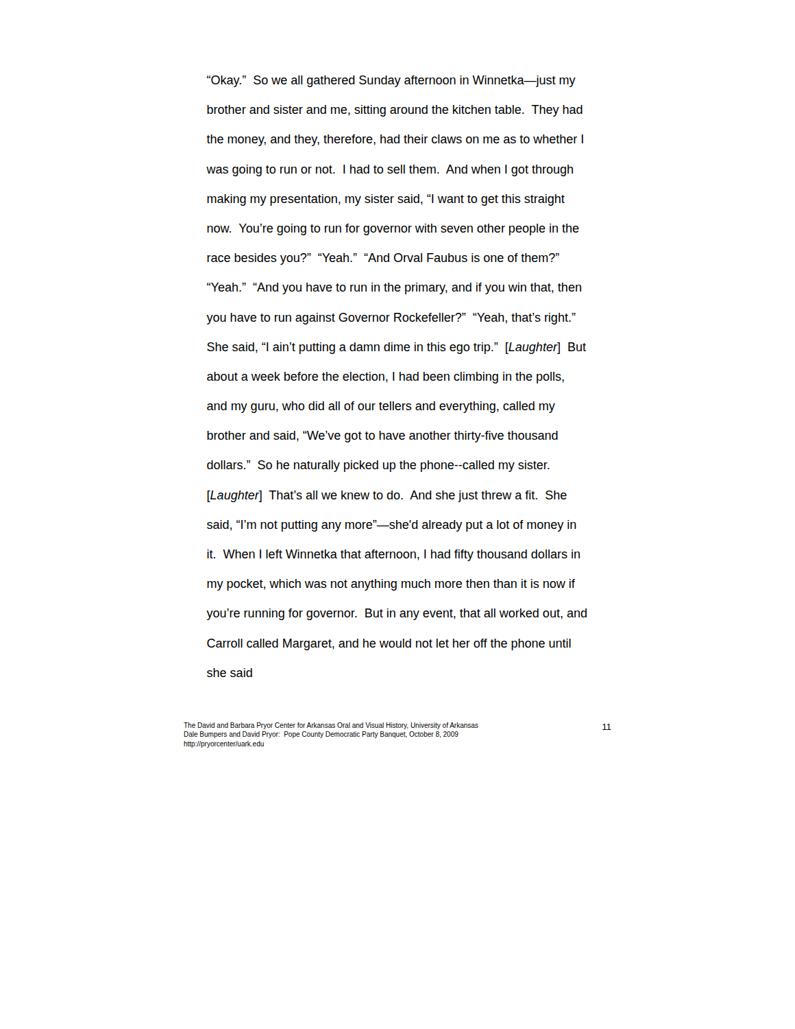“Okay.” So we all gathered Sunday afternoon in Winnetka—just my brother and sister and me, sitting around the kitchen table. They had the money, and they, therefore, had their claws on me as to whether I was going to run or not. I had to sell them. And when I got through making my presentation, my sister said, “I want to get this straight now. You’re going to run for governor with seven other people in the race besides you?” “Yeah.” “And Orval Faubus is one of them?” “Yeah.” “And you have to run in the primary, and if you win that, then you have to run against Governor Rockefeller?” “Yeah, that’s right.” She said, “I ain’t putting a damn dime in this ego trip.” [Laughter] But about a week before the election, I had been climbing in the polls, and my guru, who did all of our tellers and everything, called my brother and said, “We’ve got to have another thirty-five thousand dollars.” So he naturally picked up the phone--called my sister. [Laughter] That’s all we knew to do. And she just threw a fit. She said, “I’m not putting any more”—she'd already put a lot of money in it. When I left Winnetka that afternoon, I had fifty thousand dollars in my pocket, which was not anything much more then than it is now if you’re running for governor. But in any event, that all worked out, and Carroll called Margaret, and he would not let her off the phone until she said
The David and Barbara Pryor Center for Arkansas Oral and Visual History, University of Arkansas
Dale Bumpers and David Pryor: Pope County Democratic Party Banquet, October 8, 2009
http://pryorcenter/uark.edu
11